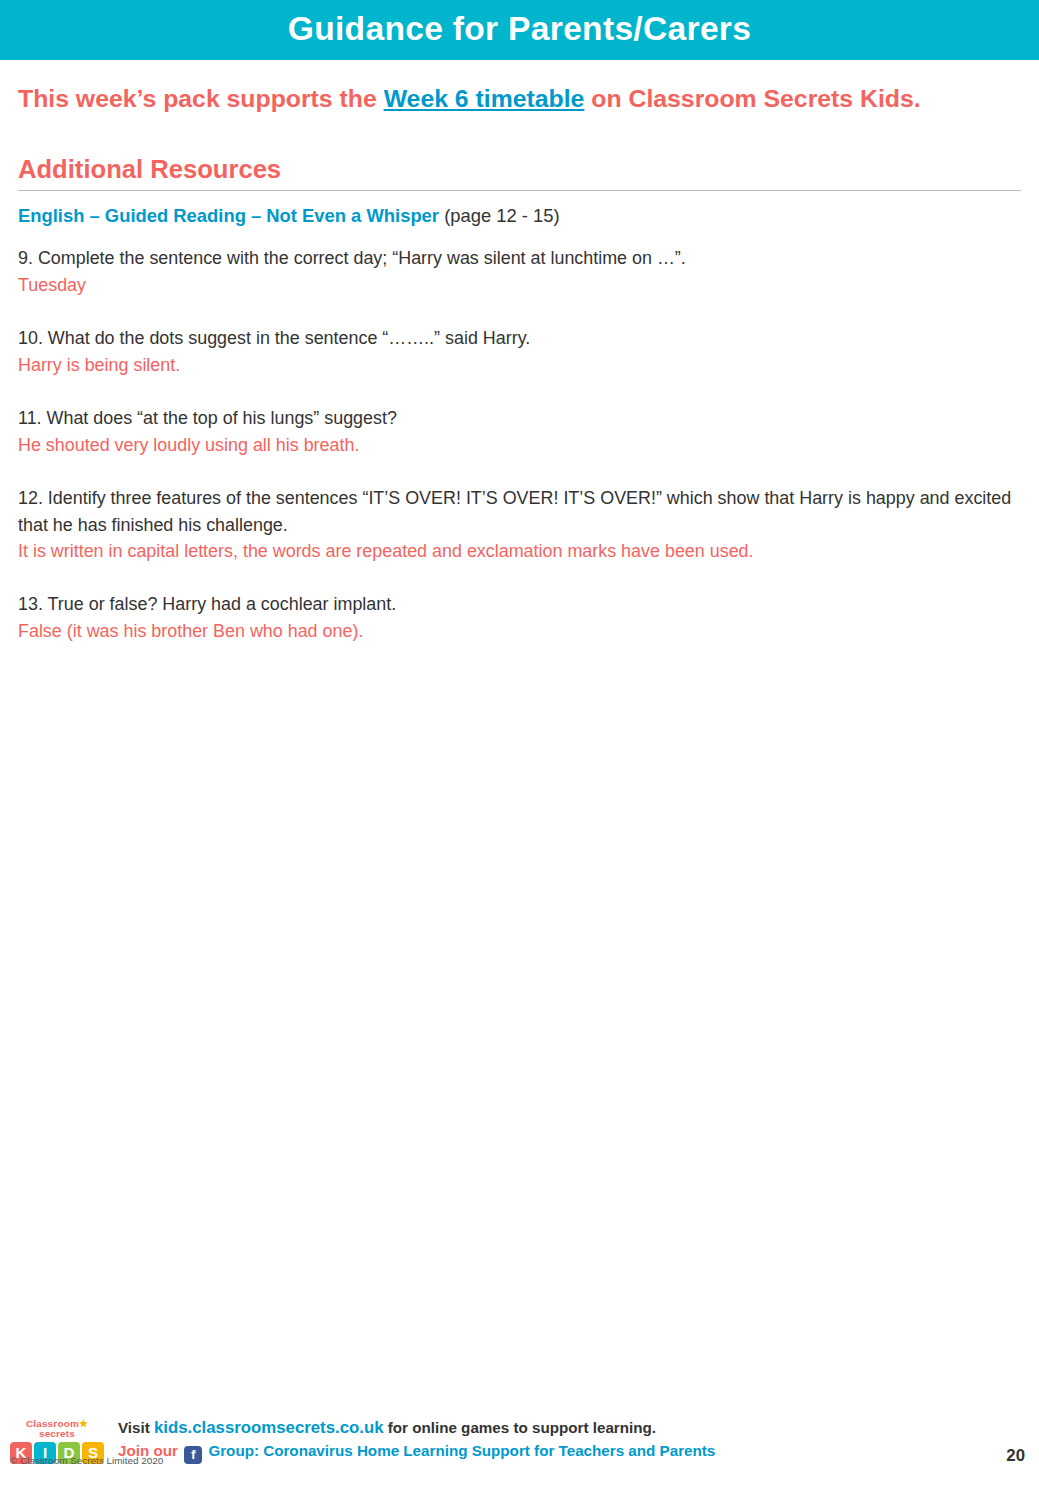Guidance for Parents/Carers
This week’s pack supports the Week 6 timetable on Classroom Secrets Kids.
Additional Resources
English – Guided Reading – Not Even a Whisper (page 12 - 15)
9. Complete the sentence with the correct day; “Harry was silent at lunchtime on …”.
Tuesday
10. What do the dots suggest in the sentence “……..” said Harry.
Harry is being silent.
11. What does “at the top of his lungs” suggest?
He shouted very loudly using all his breath.
12. Identify three features of the sentences “IT’S OVER! IT’S OVER! IT’S OVER!” which show that Harry is happy and excited that he has finished his challenge.
It is written in capital letters, the words are repeated and exclamation marks have been used.
13. True or false? Harry had a cochlear implant.
False (it was his brother Ben who had one).
Classroom★
secrets
KIDS
Visit kids.classroomsecrets.co.uk for online games to support learning.
Join our f Group: Coronavirus Home Learning Support for Teachers and Parents
© Classroom Secrets Limited 2020
20